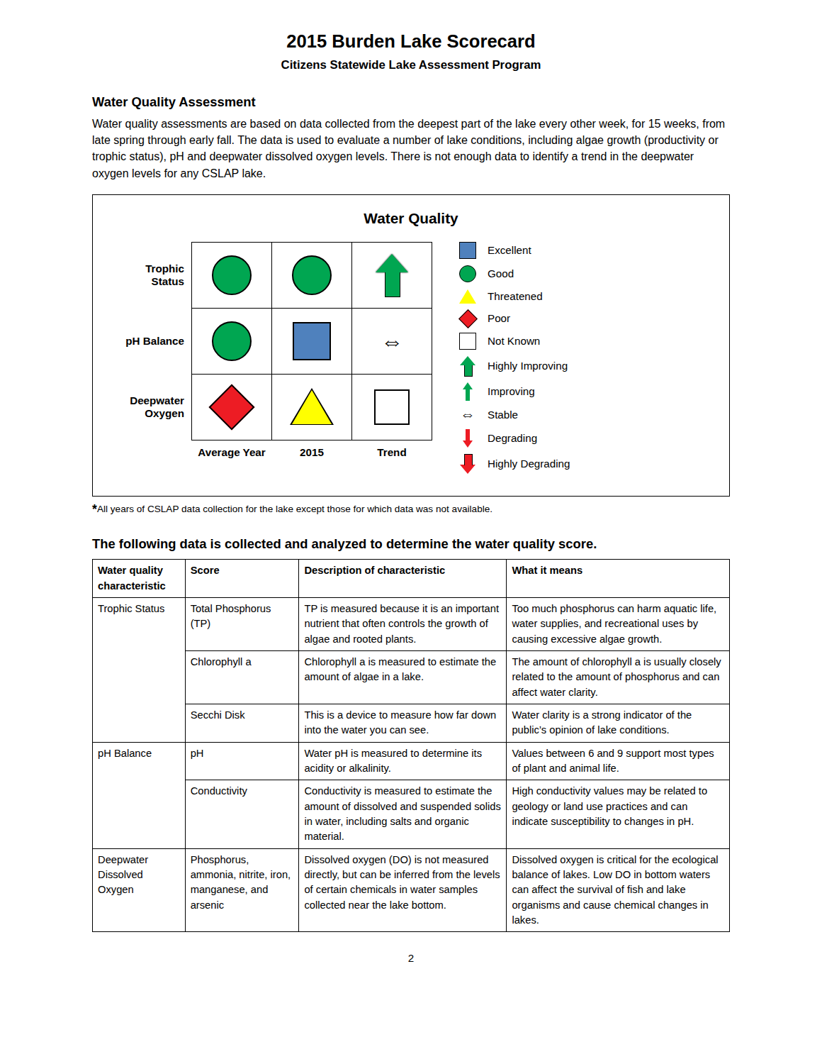2015 Burden Lake Scorecard
Citizens Statewide Lake Assessment Program
Water Quality Assessment
Water quality assessments are based on data collected from the deepest part of the lake every other week, for 15 weeks, from late spring through early fall. The data is used to evaluate a number of lake conditions, including algae growth (productivity or trophic status), pH and deepwater dissolved oxygen levels. There is not enough data to identify a trend in the deepwater oxygen levels for any CSLAP lake.
Water Quality
| Trophic Status | | | |
| pH Balance | | | ⇔ |
| Deepwater Oxygen | | | |
| | Average Year | 2015 | Trend |
Excellent
Good
Threatened
Poor
Not Known
Highly Improving
Improving
⇔Stable
Degrading
Highly Degrading
*All years of CSLAP data collection for the lake except those for which data was not available.
The following data is collected and analyzed to determine the water quality score.
| Water quality characteristic | Score | Description of characteristic | What it means |
| --- | --- | --- | --- |
| Trophic Status | Total Phosphorus (TP) | TP is measured because it is an important nutrient that often controls the growth of algae and rooted plants. | Too much phosphorus can harm aquatic life, water supplies, and recreational uses by causing excessive algae growth. |
| Chlorophyll a | Chlorophyll a is measured to estimate the amount of algae in a lake. | The amount of chlorophyll a is usually closely related to the amount of phosphorus and can affect water clarity. |
| Secchi Disk | This is a device to measure how far down into the water you can see. | Water clarity is a strong indicator of the public’s opinion of lake conditions. |
| pH Balance | pH | Water pH is measured to determine its acidity or alkalinity. | Values between 6 and 9 support most types of plant and animal life. |
| Conductivity | Conductivity is measured to estimate the amount of dissolved and suspended solids in water, including salts and organic material. | High conductivity values may be related to geology or land use practices and can indicate susceptibility to changes in pH. |
| Deepwater Dissolved Oxygen | Phosphorus, ammonia, nitrite, iron, manganese, and arsenic | Dissolved oxygen (DO) is not measured directly, but can be inferred from the levels of certain chemicals in water samples collected near the lake bottom. | Dissolved oxygen is critical for the ecological balance of lakes. Low DO in bottom waters can affect the survival of fish and lake organisms and cause chemical changes in lakes. |
2